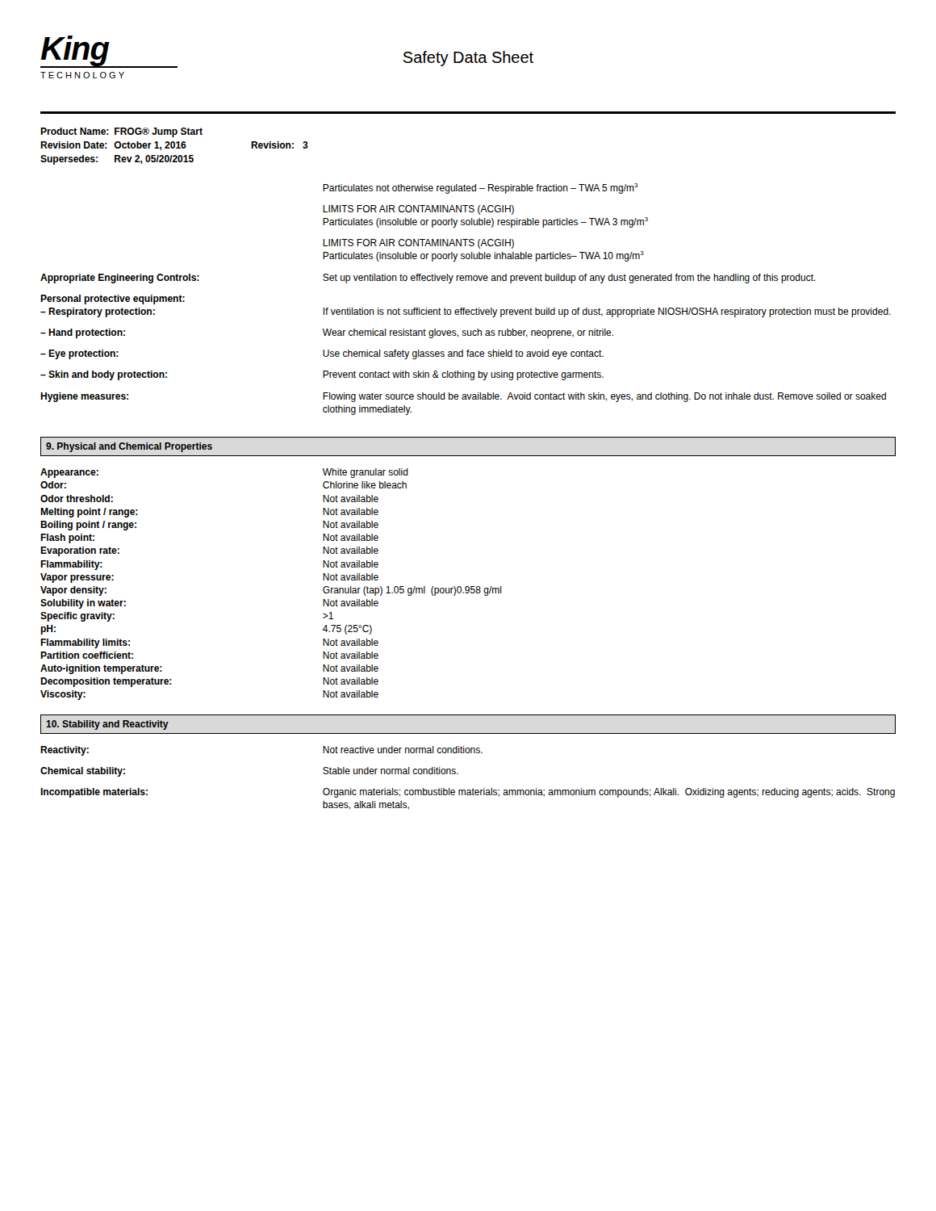King
TECHNOLOGY
Safety Data Sheet
| Product Name: | FROG® Jump Start | |
| Revision Date: | October 1, 2016 | Revision: 3 |
| Supersedes: | Rev 2, 05/20/2015 | |
| | Particulates not otherwise regulated – Respirable fraction – TWA 5 mg/m 3 |
| | LIMITS FOR AIR CONTAMINANTS (ACGIH) Particulates (insoluble or poorly soluble) respirable particles – TWA 3 mg/m 3 |
| | LIMITS FOR AIR CONTAMINANTS (ACGIH) Particulates (insoluble or poorly soluble inhalable particles– TWA 10 mg/m 3 |
| Appropriate Engineering Controls: | Set up ventilation to effectively remove and prevent buildup of any dust generated from the handling of this product. |
| Personal protective equipment: – Respiratory protection: | If ventilation is not sufficient to effectively prevent build up of dust, appropriate NIOSH/OSHA respiratory protection must be provided. |
| – Hand protection: | Wear chemical resistant gloves, such as rubber, neoprene, or nitrile. |
| – Eye protection: | Use chemical safety glasses and face shield to avoid eye contact. |
| – Skin and body protection: | Prevent contact with skin & clothing by using protective garments. |
| Hygiene measures: | Flowing water source should be available. Avoid contact with skin, eyes, and clothing. Do not inhale dust. Remove soiled or soaked clothing immediately. |
9. Physical and Chemical Properties
| Appearance: | White granular solid |
| Odor: | Chlorine like bleach |
| Odor threshold: | Not available |
| Melting point / range: | Not available |
| Boiling point / range: | Not available |
| Flash point: | Not available |
| Evaporation rate: | Not available |
| Flammability: | Not available |
| Vapor pressure: | Not available |
| Vapor density: | Granular (tap) 1.05 g/ml (pour)0.958 g/ml |
| Solubility in water: | Not available |
| Specific gravity: | >1 |
| pH: | 4.75 (25°C) |
| Flammability limits: | Not available |
| Partition coefficient: | Not available |
| Auto-ignition temperature: | Not available |
| Decomposition temperature: | Not available |
| Viscosity: | Not available |
10. Stability and Reactivity
| Reactivity: | Not reactive under normal conditions. |
| Chemical stability: | Stable under normal conditions. |
| Incompatible materials: | Organic materials; combustible materials; ammonia; ammonium compounds; Alkali. Oxidizing agents; reducing agents; acids. Strong bases, alkali metals, |